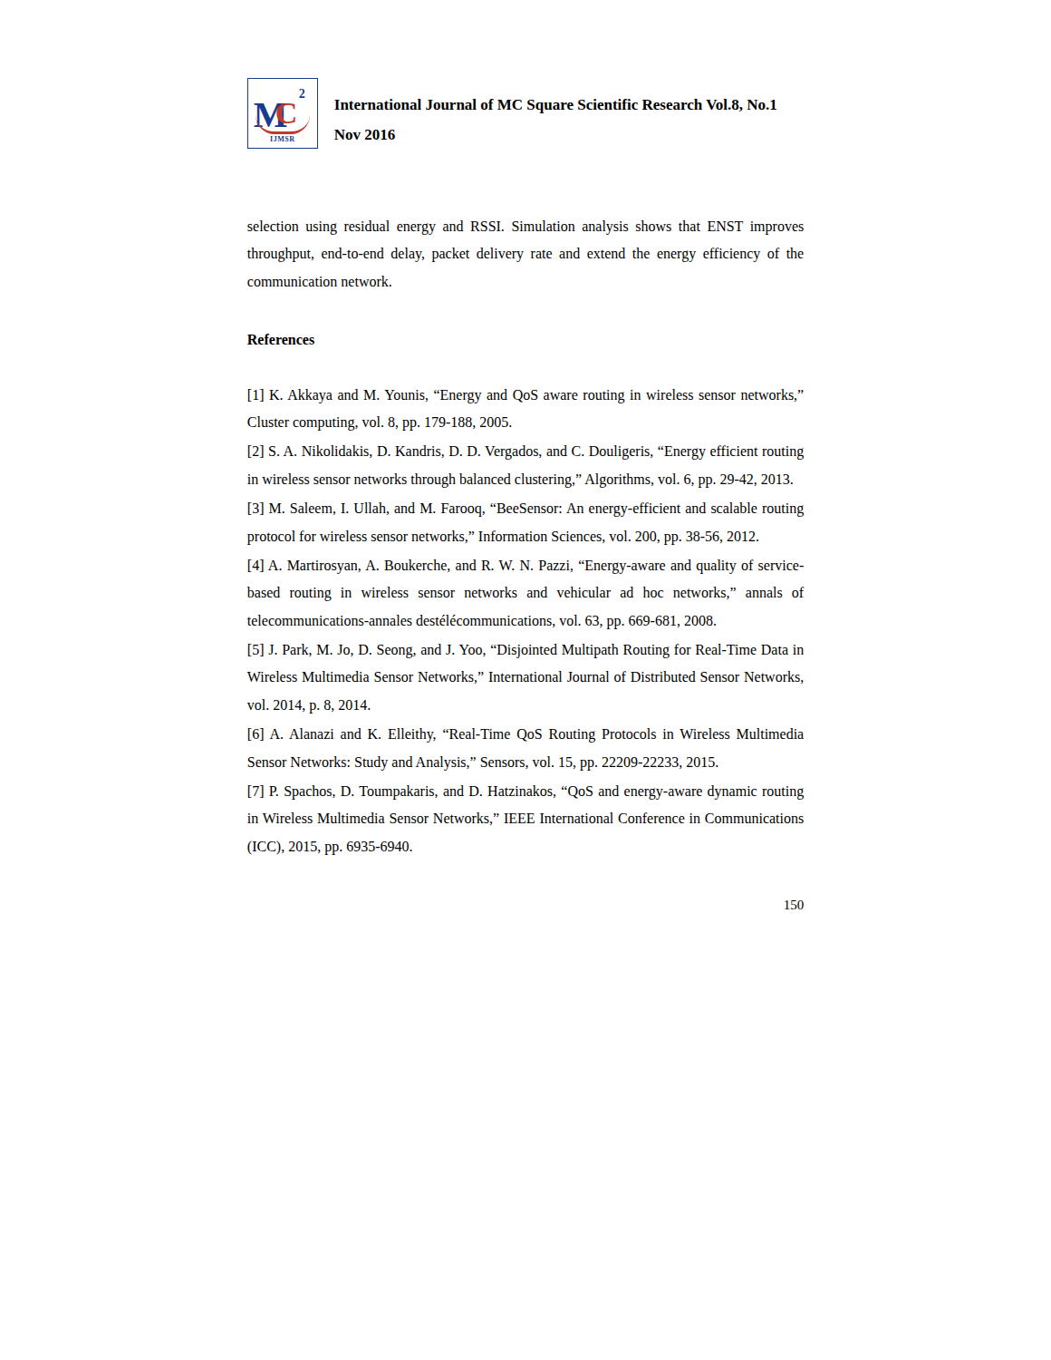M C 2 IJMSR
International Journal of MC Square Scientific Research Vol.8, No.1 Nov 2016
selection using residual energy and RSSI. Simulation analysis shows that ENST improves throughput, end-to-end delay, packet delivery rate and extend the energy efficiency of the communication network.
References
[1] K. Akkaya and M. Younis, “Energy and QoS aware routing in wireless sensor networks,” Cluster computing, vol. 8, pp. 179-188, 2005.
[2] S. A. Nikolidakis, D. Kandris, D. D. Vergados, and C. Douligeris, “Energy efficient routing in wireless sensor networks through balanced clustering,” Algorithms, vol. 6, pp. 29-42, 2013.
[3] M. Saleem, I. Ullah, and M. Farooq, “BeeSensor: An energy-efficient and scalable routing protocol for wireless sensor networks,” Information Sciences, vol. 200, pp. 38-56, 2012.
[4] A. Martirosyan, A. Boukerche, and R. W. N. Pazzi, “Energy-aware and quality of service-based routing in wireless sensor networks and vehicular ad hoc networks,” annals of telecommunications-annales destélécommunications, vol. 63, pp. 669-681, 2008.
[5] J. Park, M. Jo, D. Seong, and J. Yoo, “Disjointed Multipath Routing for Real-Time Data in Wireless Multimedia Sensor Networks,” International Journal of Distributed Sensor Networks, vol. 2014, p. 8, 2014.
[6] A. Alanazi and K. Elleithy, “Real-Time QoS Routing Protocols in Wireless Multimedia Sensor Networks: Study and Analysis,” Sensors, vol. 15, pp. 22209-22233, 2015.
[7] P. Spachos, D. Toumpakaris, and D. Hatzinakos, “QoS and energy-aware dynamic routing in Wireless Multimedia Sensor Networks,” IEEE International Conference in Communications (ICC), 2015, pp. 6935-6940.
150